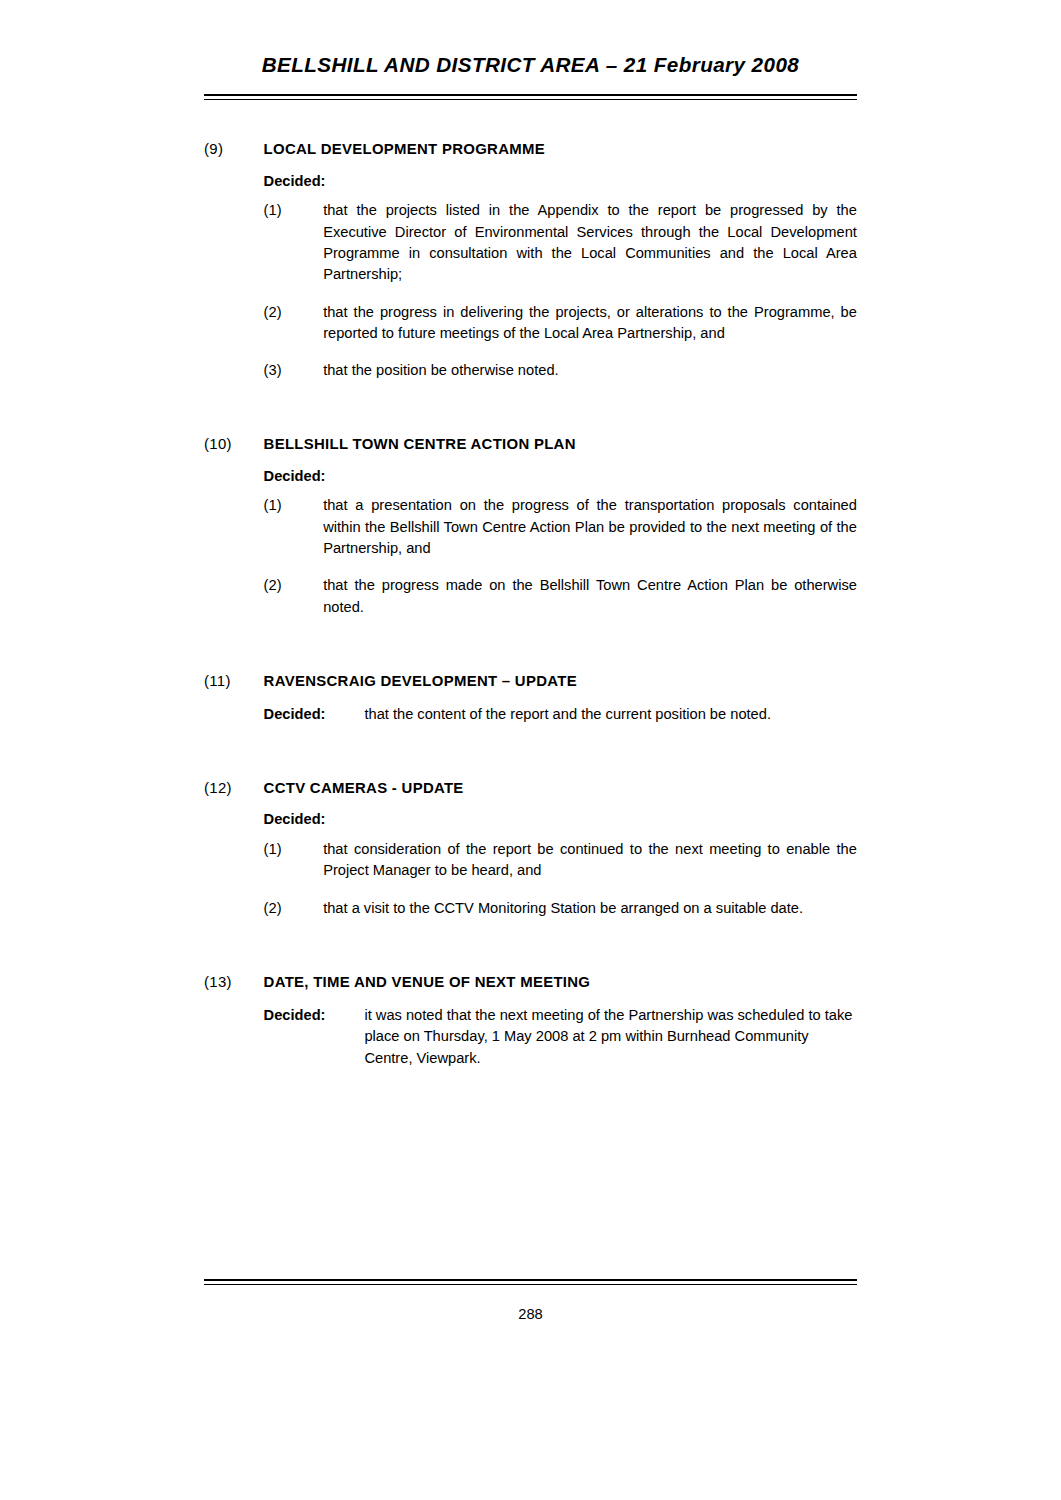BELLSHILL AND DISTRICT AREA – 21 February 2008
(9) LOCAL DEVELOPMENT PROGRAMME
Decided:
(1) that the projects listed in the Appendix to the report be progressed by the Executive Director of Environmental Services through the Local Development Programme in consultation with the Local Communities and the Local Area Partnership;
(2) that the progress in delivering the projects, or alterations to the Programme, be reported to future meetings of the Local Area Partnership, and
(3) that the position be otherwise noted.
(10) BELLSHILL TOWN CENTRE ACTION PLAN
Decided:
(1) that a presentation on the progress of the transportation proposals contained within the Bellshill Town Centre Action Plan be provided to the next meeting of the Partnership, and
(2) that the progress made on the Bellshill Town Centre Action Plan be otherwise noted.
(11) RAVENSCRAIG DEVELOPMENT – UPDATE
Decided: that the content of the report and the current position be noted.
(12) CCTV CAMERAS - UPDATE
Decided:
(1) that consideration of the report be continued to the next meeting to enable the Project Manager to be heard, and
(2) that a visit to the CCTV Monitoring Station be arranged on a suitable date.
(13) DATE, TIME AND VENUE OF NEXT MEETING
Decided: it was noted that the next meeting of the Partnership was scheduled to take place on Thursday, 1 May 2008 at 2 pm within Burnhead Community Centre, Viewpark.
288